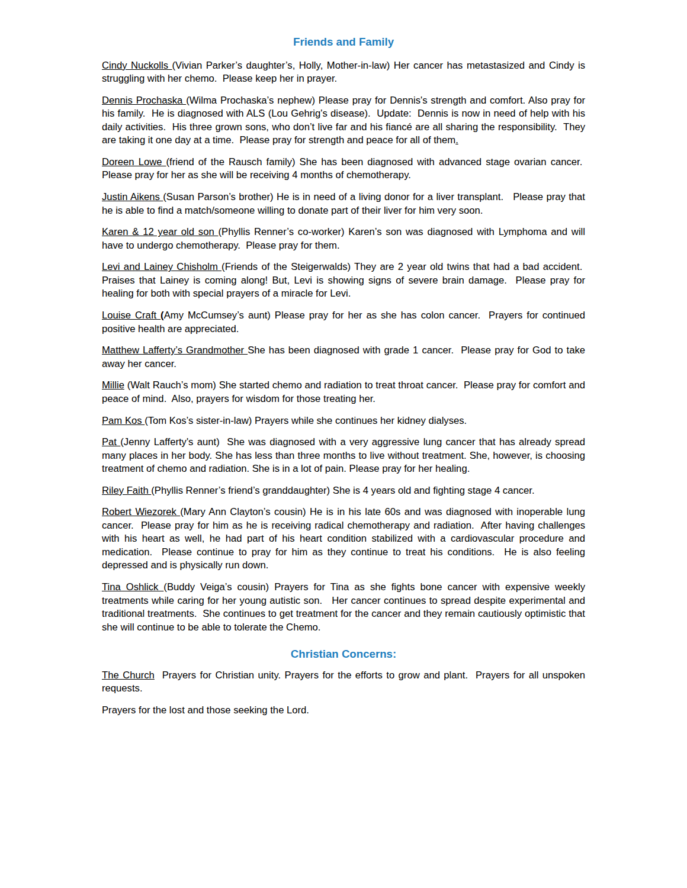Friends and Family
Cindy Nuckolls (Vivian Parker’s daughter’s, Holly, Mother-in-law) Her cancer has metastasized and Cindy is struggling with her chemo. Please keep her in prayer.
Dennis Prochaska (Wilma Prochaska’s nephew) Please pray for Dennis's strength and comfort. Also pray for his family. He is diagnosed with ALS (Lou Gehrig's disease). Update: Dennis is now in need of help with his daily activities. His three grown sons, who don’t live far and his fiancé are all sharing the responsibility. They are taking it one day at a time. Please pray for strength and peace for all of them.
Doreen Lowe (friend of the Rausch family) She has been diagnosed with advanced stage ovarian cancer. Please pray for her as she will be receiving 4 months of chemotherapy.
Justin Aikens (Susan Parson’s brother) He is in need of a living donor for a liver transplant. Please pray that he is able to find a match/someone willing to donate part of their liver for him very soon.
Karen & 12 year old son (Phyllis Renner’s co-worker) Karen’s son was diagnosed with Lymphoma and will have to undergo chemotherapy. Please pray for them.
Levi and Lainey Chisholm (Friends of the Steigerwalds) They are 2 year old twins that had a bad accident. Praises that Lainey is coming along! But, Levi is showing signs of severe brain damage. Please pray for healing for both with special prayers of a miracle for Levi.
Louise Craft (Amy McCumsey’s aunt) Please pray for her as she has colon cancer. Prayers for continued positive health are appreciated.
Matthew Lafferty’s Grandmother She has been diagnosed with grade 1 cancer. Please pray for God to take away her cancer.
Millie (Walt Rauch’s mom) She started chemo and radiation to treat throat cancer. Please pray for comfort and peace of mind. Also, prayers for wisdom for those treating her.
Pam Kos (Tom Kos’s sister-in-law) Prayers while she continues her kidney dialyses.
Pat (Jenny Lafferty's aunt) She was diagnosed with a very aggressive lung cancer that has already spread many places in her body. She has less than three months to live without treatment. She, however, is choosing treatment of chemo and radiation. She is in a lot of pain. Please pray for her healing.
Riley Faith (Phyllis Renner’s friend’s granddaughter) She is 4 years old and fighting stage 4 cancer.
Robert Wiezorek (Mary Ann Clayton’s cousin) He is in his late 60s and was diagnosed with inoperable lung cancer. Please pray for him as he is receiving radical chemotherapy and radiation. After having challenges with his heart as well, he had part of his heart condition stabilized with a cardiovascular procedure and medication. Please continue to pray for him as they continue to treat his conditions. He is also feeling depressed and is physically run down.
Tina Oshlick (Buddy Veiga’s cousin) Prayers for Tina as she fights bone cancer with expensive weekly treatments while caring for her young autistic son. Her cancer continues to spread despite experimental and traditional treatments. She continues to get treatment for the cancer and they remain cautiously optimistic that she will continue to be able to tolerate the Chemo.
Christian Concerns:
The Church Prayers for Christian unity. Prayers for the efforts to grow and plant. Prayers for all unspoken requests.
Prayers for the lost and those seeking the Lord.